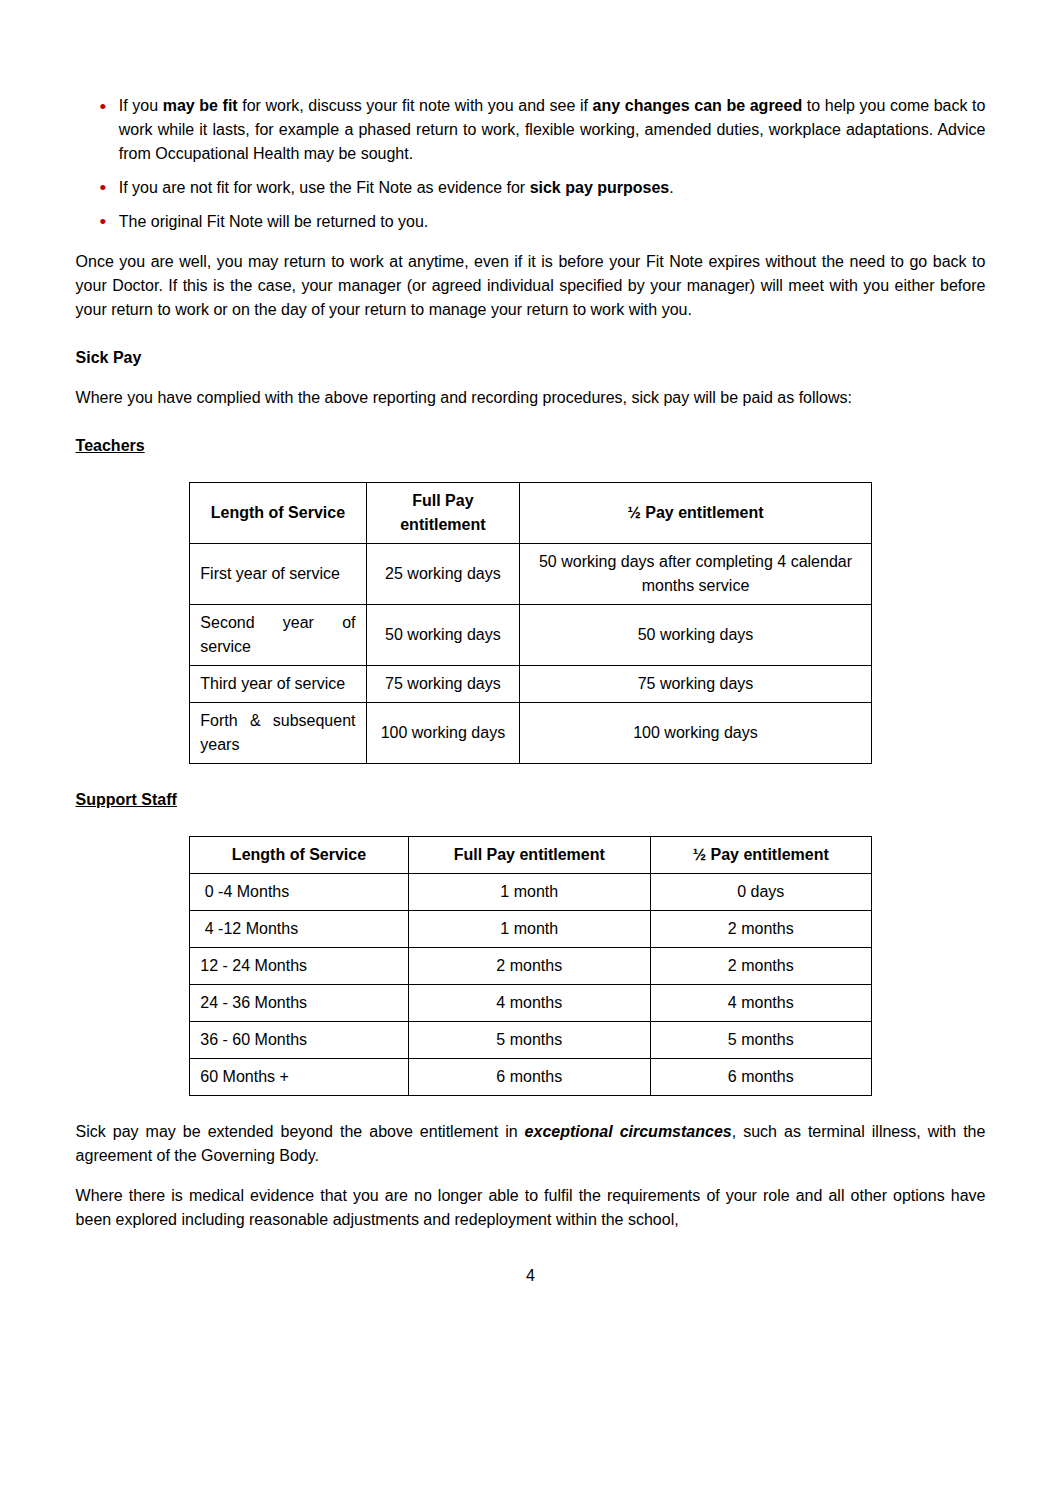If you may be fit for work, discuss your fit note with you and see if any changes can be agreed to help you come back to work while it lasts, for example a phased return to work, flexible working, amended duties, workplace adaptations. Advice from Occupational Health may be sought.
If you are not fit for work, use the Fit Note as evidence for sick pay purposes.
The original Fit Note will be returned to you.
Once you are well, you may return to work at anytime, even if it is before your Fit Note expires without the need to go back to your Doctor. If this is the case, your manager (or agreed individual specified by your manager) will meet with you either before your return to work or on the day of your return to manage your return to work with you.
Sick Pay
Where you have complied with the above reporting and recording procedures, sick pay will be paid as follows:
Teachers
| Length of Service | Full Pay entitlement | ½ Pay entitlement |
| --- | --- | --- |
| First year of service | 25 working days | 50 working days after completing 4 calendar months service |
| Second year of service | 50 working days | 50 working days |
| Third year of service | 75 working days | 75 working days |
| Forth & subsequent years | 100 working days | 100 working days |
Support Staff
| Length of Service | Full Pay entitlement | ½ Pay entitlement |
| --- | --- | --- |
| 0 -4 Months | 1 month | 0 days |
| 4 -12 Months | 1 month | 2 months |
| 12 - 24 Months | 2 months | 2 months |
| 24 - 36 Months | 4 months | 4 months |
| 36 - 60 Months | 5 months | 5 months |
| 60 Months + | 6 months | 6 months |
Sick pay may be extended beyond the above entitlement in exceptional circumstances, such as terminal illness, with the agreement of the Governing Body.
Where there is medical evidence that you are no longer able to fulfil the requirements of your role and all other options have been explored including reasonable adjustments and redeployment within the school,
4